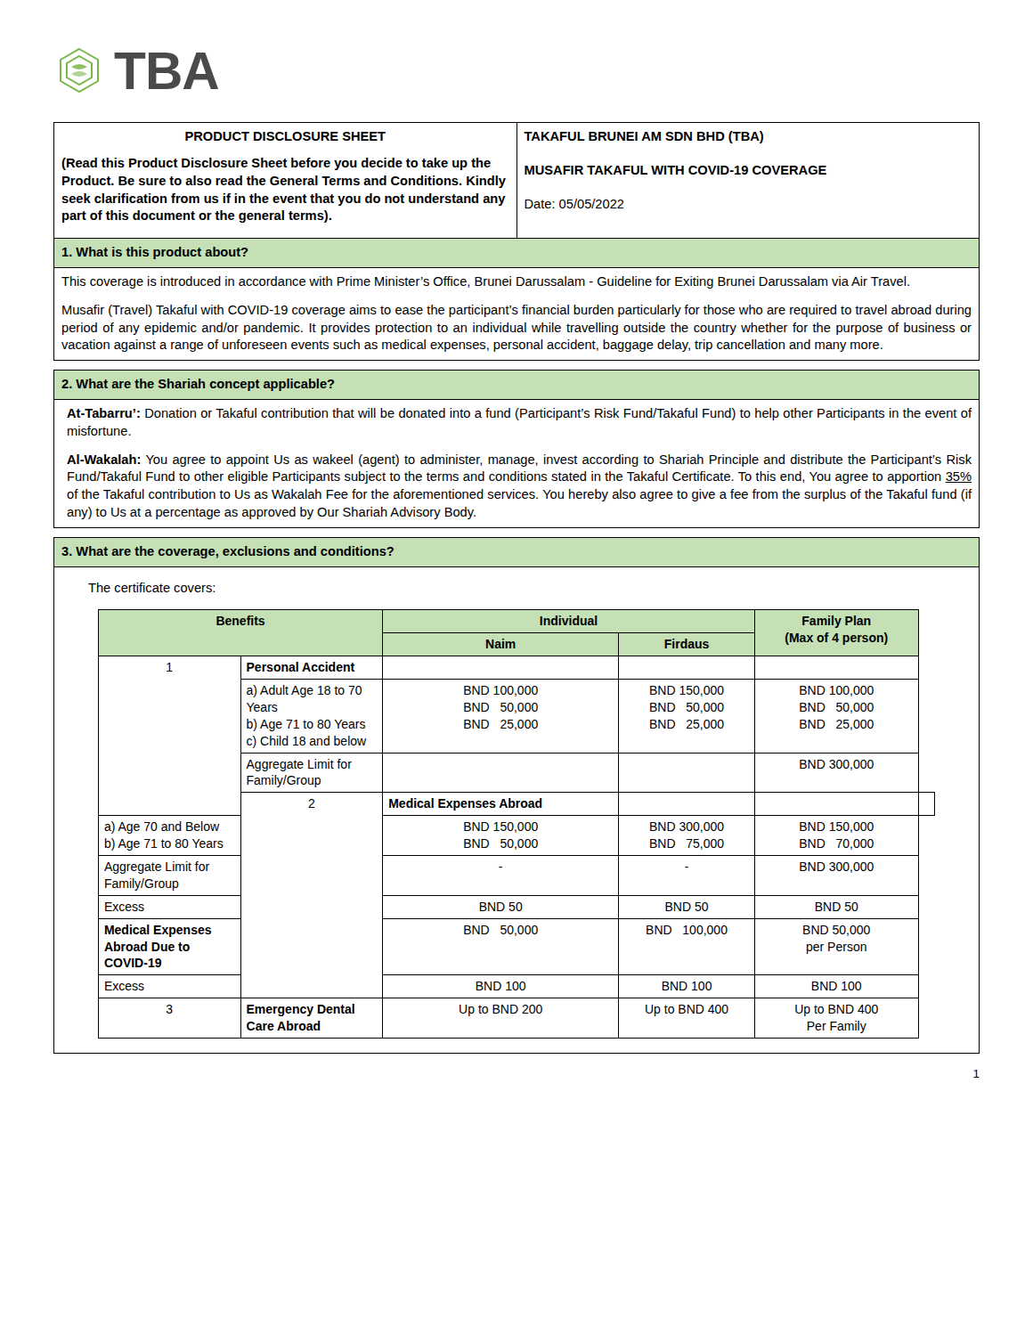TBA
| PRODUCT DISCLOSURE SHEET (Read this Product Disclosure Sheet before you decide to take up the Product. Be sure to also read the General Terms and Conditions. Kindly seek clarification from us if in the event that you do not understand any part of this document or the general terms). | TAKAFUL BRUNEI AM SDN BHD (TBA) MUSAFIR TAKAFUL WITH COVID-19 COVERAGE Date: 05/05/2022 |
| 1. What is this product about? |
| This coverage is introduced in accordance with Prime Minister’s Office, Brunei Darussalam - Guideline for Exiting Brunei Darussalam via Air Travel. Musafir (Travel) Takaful with COVID-19 coverage aims to ease the participant’s financial burden particularly for those who are required to travel abroad during period of any epidemic and/or pandemic. It provides protection to an individual while travelling outside the country whether for the purpose of business or vacation against a range of unforeseen events such as medical expenses, personal accident, baggage delay, trip cancellation and many more. |
| 2. What are the Shariah concept applicable? |
| At-Tabarru’: Donation or Takaful contribution that will be donated into a fund (Participant’s Risk Fund/Takaful Fund) to help other Participants in the event of misfortune. Al-Wakalah: You agree to appoint Us as wakeel (agent) to administer, manage, invest according to Shariah Principle and distribute the Participant’s Risk Fund/Takaful Fund to other eligible Participants subject to the terms and conditions stated in the Takaful Certificate. To this end, You agree to apportion 35% of the Takaful contribution to Us as Wakalah Fee for the aforementioned services. You hereby also agree to give a fee from the surplus of the Takaful fund (if any) to Us at a percentage as approved by Our Shariah Advisory Body. |
| 3. What are the coverage, exclusions and conditions? |
| The certificate covers: / Benefits / Individual / Family Plan (Max of 4 person) / / --- / --- / --- / / Naim / Firdaus / / 1 / Personal Accident / / / / / a) Adult Age 18 to 70 Years b) Age 71 to 80 Years c) Child 18 and below / BND 100,000 BND 50,000 BND 25,000 / BND 150,000 BND 50,000 BND 25,000 / BND 100,000 BND 50,000 BND 25,000 / / Aggregate Limit for Family/Group / / / BND 300,000 / / 2 / Medical Expenses Abroad / / / / / a) Age 70 and Below b) Age 71 to 80 Years / BND 150,000 BND 50,000 / BND 300,000 BND 75,000 / BND 150,000 BND 70,000 / / Aggregate Limit for Family/Group / - / - / BND 300,000 / / Excess / BND 50 / BND 50 / BND 50 / / Medical Expenses Abroad Due to COVID-19 / BND 50,000 / BND 100,000 / BND 50,000 per Person / / Excess / BND 100 / BND 100 / BND 100 / / 3 / Emergency Dental Care Abroad / Up to BND 200 / Up to BND 400 / Up to BND 400 Per Family / |
1